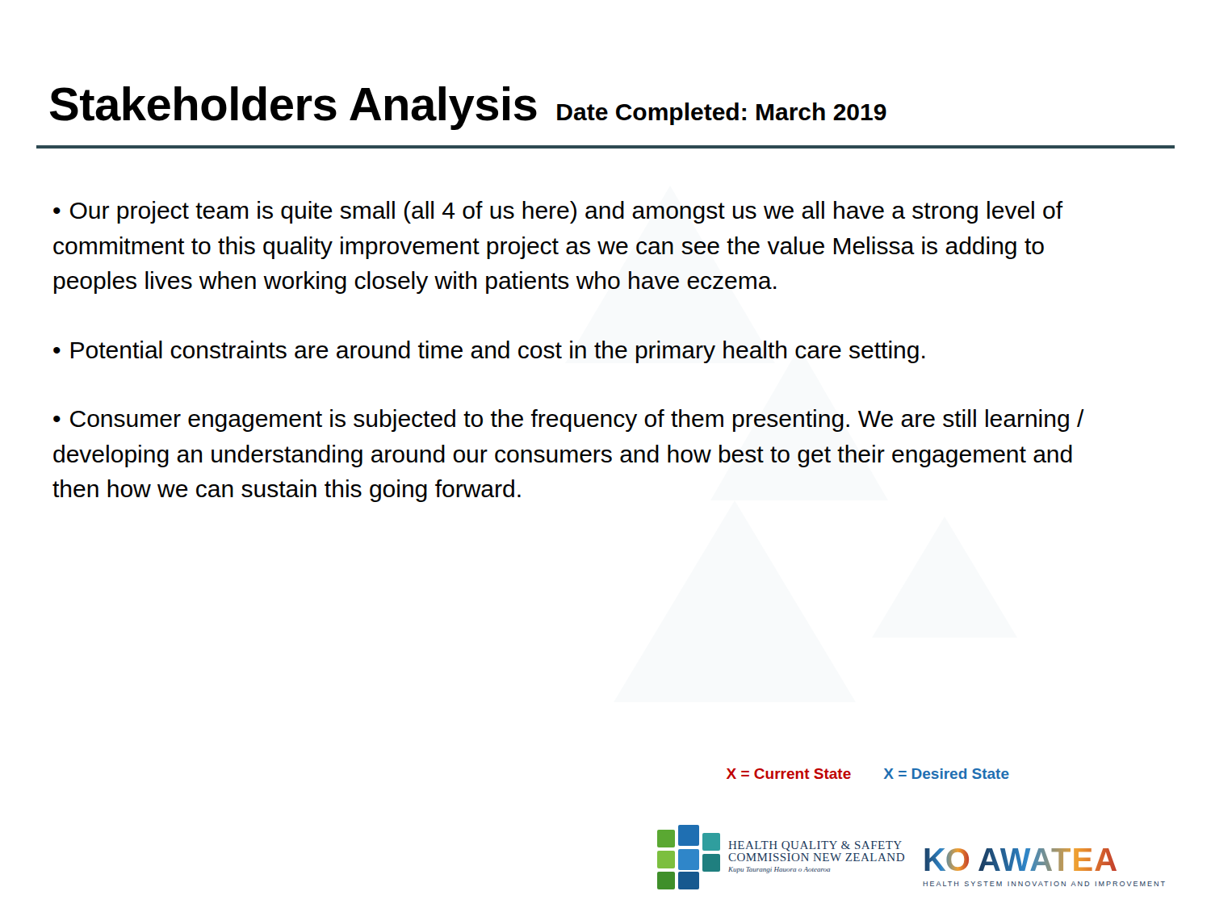Stakeholders Analysis
Date Completed: March 2019
•Our project team is quite small (all 4 of us here) and amongst us we all have a strong level of commitment to this quality improvement project as we can see the value Melissa is adding to peoples lives when working closely with patients who have eczema.
•Potential constraints are around time and cost in the primary health care setting.
•Consumer engagement is subjected to the frequency of them presenting. We are still learning / developing an understanding around our consumers and how best to get their engagement and then how we can sustain this going forward.
X = Current State X = Desired State
Health Quality & Safety
Commission New Zealand
Kupu Taurangi Hauora o Aotearoa
KO AWATEA
Health System Innovation and Improvement